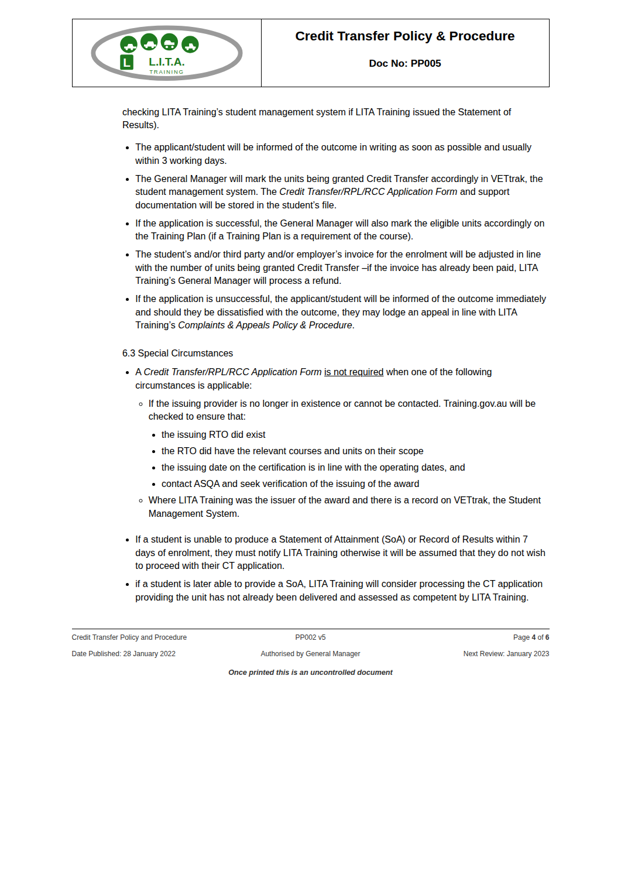L L.I.T.A. TRAINING
Credit Transfer Policy & Procedure
Doc No: PP005
checking LITA Training’s student management system if LITA Training issued the Statement of Results).
The applicant/student will be informed of the outcome in writing as soon as possible and usually within 3 working days.
The General Manager will mark the units being granted Credit Transfer accordingly in VETtrak, the student management system. The Credit Transfer/RPL/RCC Application Form and support documentation will be stored in the student’s file.
If the application is successful, the General Manager will also mark the eligible units accordingly on the Training Plan (if a Training Plan is a requirement of the course).
The student’s and/or third party and/or employer’s invoice for the enrolment will be adjusted in line with the number of units being granted Credit Transfer –if the invoice has already been paid, LITA Training’s General Manager will process a refund.
If the application is unsuccessful, the applicant/student will be informed of the outcome immediately and should they be dissatisfied with the outcome, they may lodge an appeal in line with LITA Training’s Complaints & Appeals Policy & Procedure.
6.3 Special Circumstances
A Credit Transfer/RPL/RCC Application Form is not required when one of the following circumstances is applicable:
If the issuing provider is no longer in existence or cannot be contacted. Training.gov.au will be checked to ensure that:
the issuing RTO did exist
the RTO did have the relevant courses and units on their scope
the issuing date on the certification is in line with the operating dates, and
contact ASQA and seek verification of the issuing of the award
Where LITA Training was the issuer of the award and there is a record on VETtrak, the Student Management System.
If a student is unable to produce a Statement of Attainment (SoA) or Record of Results within 7 days of enrolment, they must notify LITA Training otherwise it will be assumed that they do not wish to proceed with their CT application.
if a student is later able to provide a SoA, LITA Training will consider processing the CT application providing the unit has not already been delivered and assessed as competent by LITA Training.
Credit Transfer Policy and Procedure PP002 v5 Page 4 of 6
Date Published: 28 January 2022 Authorised by General Manager Next Review: January 2023
Once printed this is an uncontrolled document